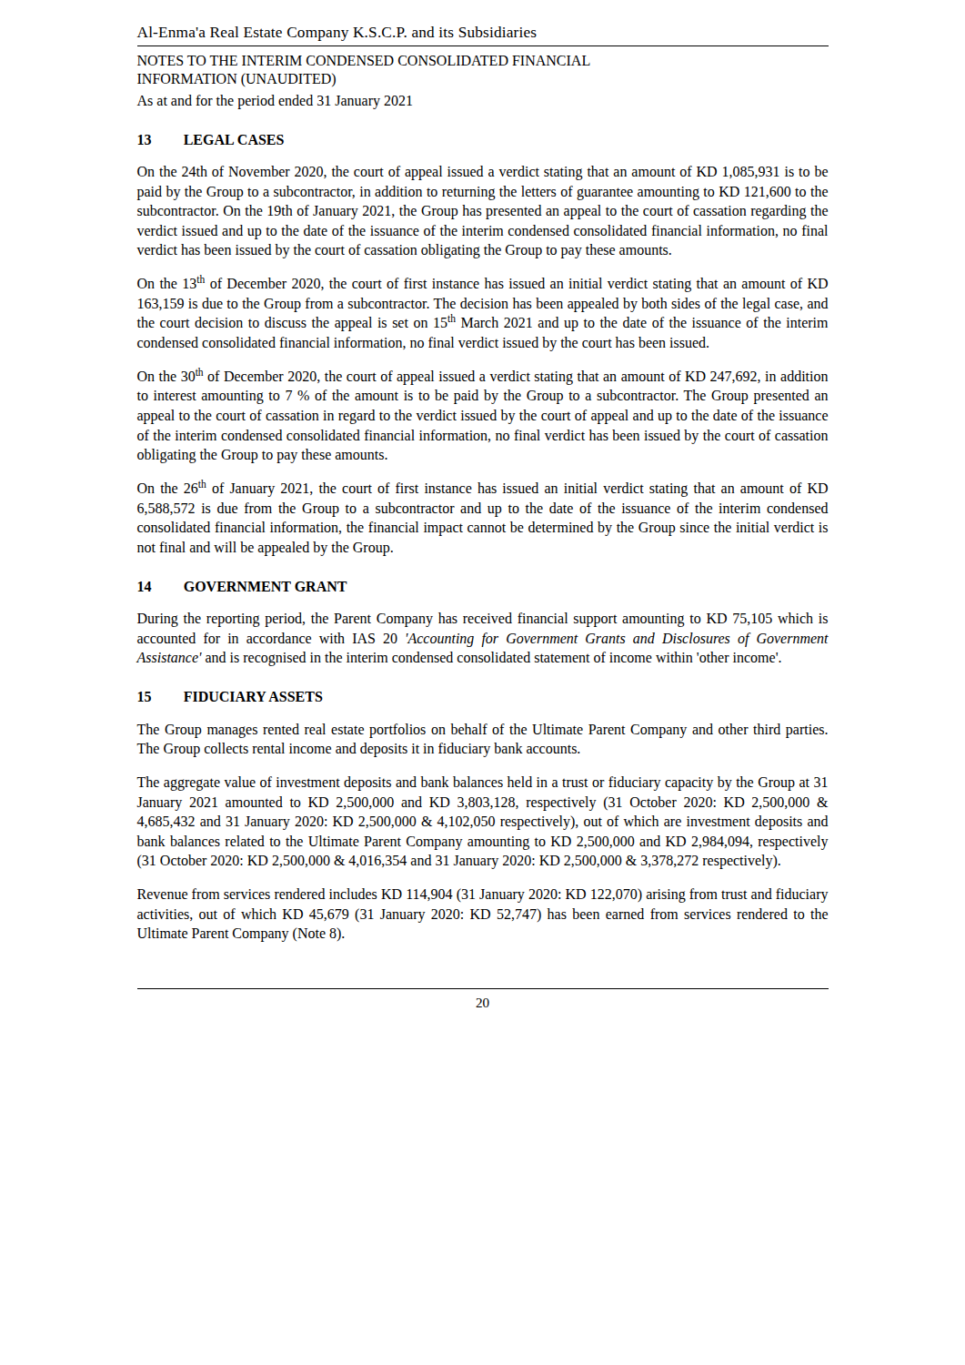Al-Enma'a Real Estate Company K.S.C.P. and its Subsidiaries
NOTES TO THE INTERIM CONDENSED CONSOLIDATED FINANCIAL
INFORMATION (UNAUDITED)
As at and for the period ended 31 January 2021
13 LEGAL CASES
On the 24th of November 2020, the court of appeal issued a verdict stating that an amount of KD 1,085,931 is to be paid by the Group to a subcontractor, in addition to returning the letters of guarantee amounting to KD 121,600 to the subcontractor. On the 19th of January 2021, the Group has presented an appeal to the court of cassation regarding the verdict issued and up to the date of the issuance of the interim condensed consolidated financial information, no final verdict has been issued by the court of cassation obligating the Group to pay these amounts.
On the 13th of December 2020, the court of first instance has issued an initial verdict stating that an amount of KD 163,159 is due to the Group from a subcontractor. The decision has been appealed by both sides of the legal case, and the court decision to discuss the appeal is set on 15th March 2021 and up to the date of the issuance of the interim condensed consolidated financial information, no final verdict issued by the court has been issued.
On the 30th of December 2020, the court of appeal issued a verdict stating that an amount of KD 247,692, in addition to interest amounting to 7 % of the amount is to be paid by the Group to a subcontractor. The Group presented an appeal to the court of cassation in regard to the verdict issued by the court of appeal and up to the date of the issuance of the interim condensed consolidated financial information, no final verdict has been issued by the court of cassation obligating the Group to pay these amounts.
On the 26th of January 2021, the court of first instance has issued an initial verdict stating that an amount of KD 6,588,572 is due from the Group to a subcontractor and up to the date of the issuance of the interim condensed consolidated financial information, the financial impact cannot be determined by the Group since the initial verdict is not final and will be appealed by the Group.
14 GOVERNMENT GRANT
During the reporting period, the Parent Company has received financial support amounting to KD 75,105 which is accounted for in accordance with IAS 20 'Accounting for Government Grants and Disclosures of Government Assistance' and is recognised in the interim condensed consolidated statement of income within 'other income'.
15 FIDUCIARY ASSETS
The Group manages rented real estate portfolios on behalf of the Ultimate Parent Company and other third parties. The Group collects rental income and deposits it in fiduciary bank accounts.
The aggregate value of investment deposits and bank balances held in a trust or fiduciary capacity by the Group at 31 January 2021 amounted to KD 2,500,000 and KD 3,803,128, respectively (31 October 2020: KD 2,500,000 & 4,685,432 and 31 January 2020: KD 2,500,000 & 4,102,050 respectively), out of which are investment deposits and bank balances related to the Ultimate Parent Company amounting to KD 2,500,000 and KD 2,984,094, respectively (31 October 2020: KD 2,500,000 & 4,016,354 and 31 January 2020: KD 2,500,000 & 3,378,272 respectively).
Revenue from services rendered includes KD 114,904 (31 January 2020: KD 122,070) arising from trust and fiduciary activities, out of which KD 45,679 (31 January 2020: KD 52,747) has been earned from services rendered to the Ultimate Parent Company (Note 8).
20